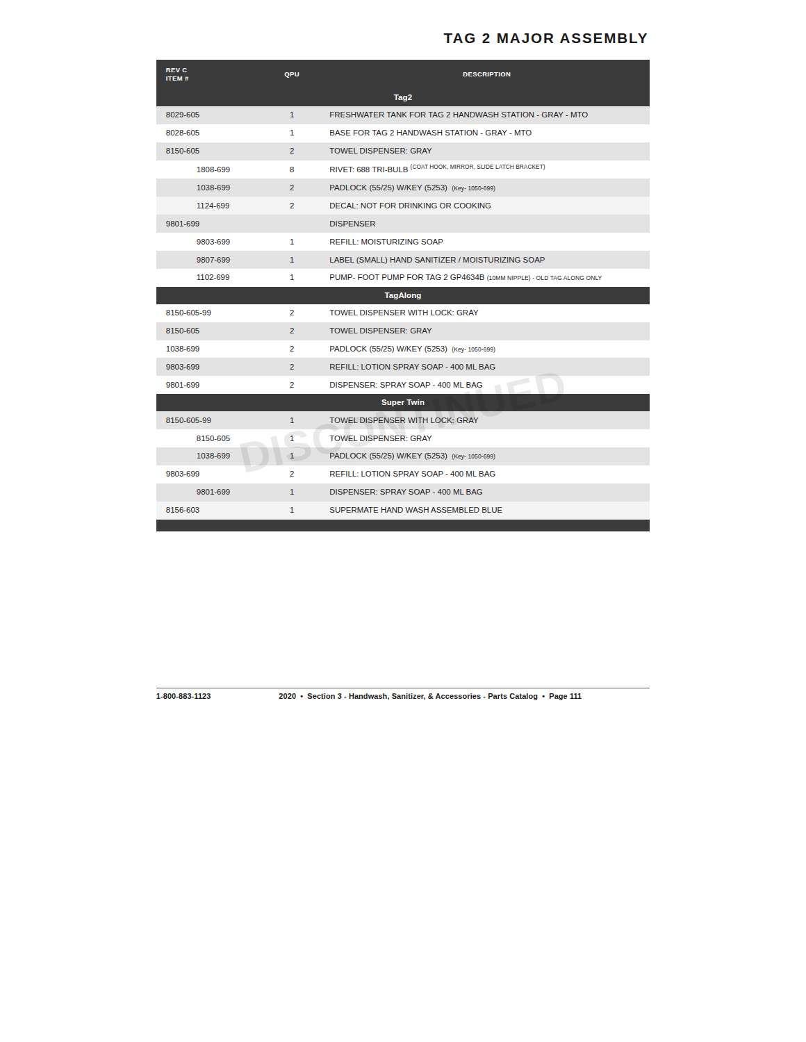TAG 2 MAJOR ASSEMBLY
DISCONTINUED
| REV C ITEM # | QPU | DESCRIPTION |
| --- | --- | --- |
| Tag2 |
| 8029-605 | 1 | FRESHWATER TANK FOR TAG 2 HANDWASH STATION - GRAY - MTO |
| 8028-605 | 1 | BASE FOR TAG 2 HANDWASH STATION - GRAY - MTO |
| 8150-605 | 2 | TOWEL DISPENSER: GRAY |
| 1808-699 | 8 | RIVET: 688 TRI-BULB (COAT HOOK, MIRROR, SLIDE LATCH BRACKET) |
| 1038-699 | 2 | PADLOCK (55/25) W/KEY (5253) (Key- 1050-699) |
| 1124-699 | 2 | DECAL: NOT FOR DRINKING OR COOKING |
| 9801-699 | | DISPENSER |
| 9803-699 | 1 | REFILL: MOISTURIZING SOAP |
| 9807-699 | 1 | LABEL (SMALL) HAND SANITIZER / MOISTURIZING SOAP |
| 1102-699 | 1 | PUMP- FOOT PUMP FOR TAG 2 GP4634B (10MM NIPPLE) - OLD TAG ALONG ONLY |
| TagAlong |
| 8150-605-99 | 2 | TOWEL DISPENSER WITH LOCK: GRAY |
| 8150-605 | 2 | TOWEL DISPENSER: GRAY |
| 1038-699 | 2 | PADLOCK (55/25) W/KEY (5253) (Key- 1050-699) |
| 9803-699 | 2 | REFILL: LOTION SPRAY SOAP - 400 ML BAG |
| 9801-699 | 2 | DISPENSER: SPRAY SOAP - 400 ML BAG |
| Super Twin |
| 8150-605-99 | 1 | TOWEL DISPENSER WITH LOCK: GRAY |
| 8150-605 | 1 | TOWEL DISPENSER: GRAY |
| 1038-699 | 1 | PADLOCK (55/25) W/KEY (5253) (Key- 1050-699) |
| 9803-699 | 2 | REFILL: LOTION SPRAY SOAP - 400 ML BAG |
| 9801-699 | 1 | DISPENSER: SPRAY SOAP - 400 ML BAG |
| 8156-603 | 1 | SUPERMATE HAND WASH ASSEMBLED BLUE |
1-800-883-1123
2020 • Section 3 - Handwash, Sanitizer, & Accessories - Parts Catalog • Page 111